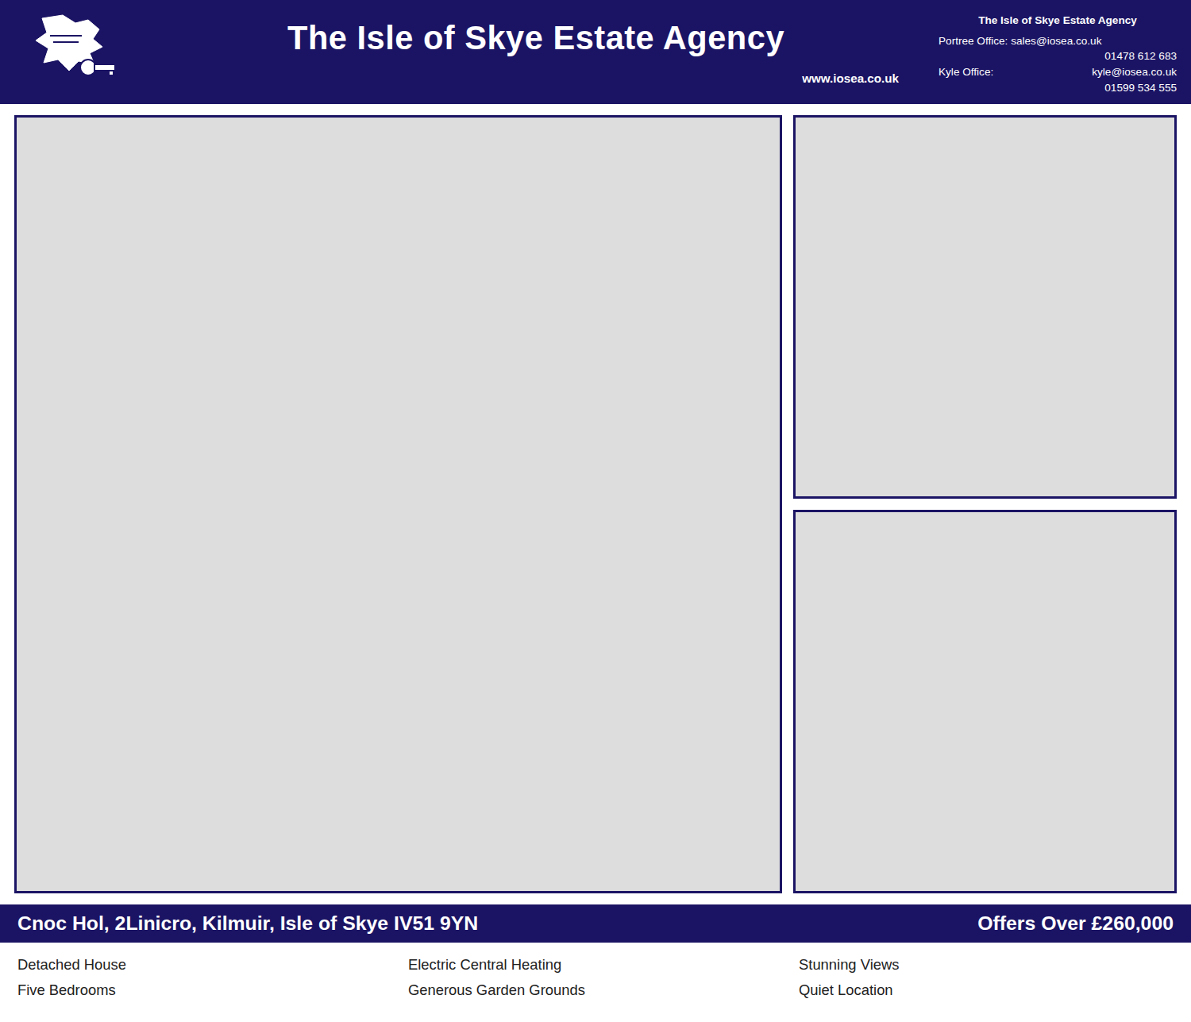The Isle of Skye Estate Agency
www.iosea.co.uk
The Isle of Skye Estate Agency
Portree Office: sales@iosea.co.uk
01478 612 683
Kyle Office: kyle@iosea.co.uk
01599 534 555
Cnoc Hol, 2Linicro, Kilmuir, Isle of Skye IV51 9YN
Offers Over £260,000
Detached House Electric Central Heating Stunning Views Five Bedrooms Generous Garden Grounds Quiet Location